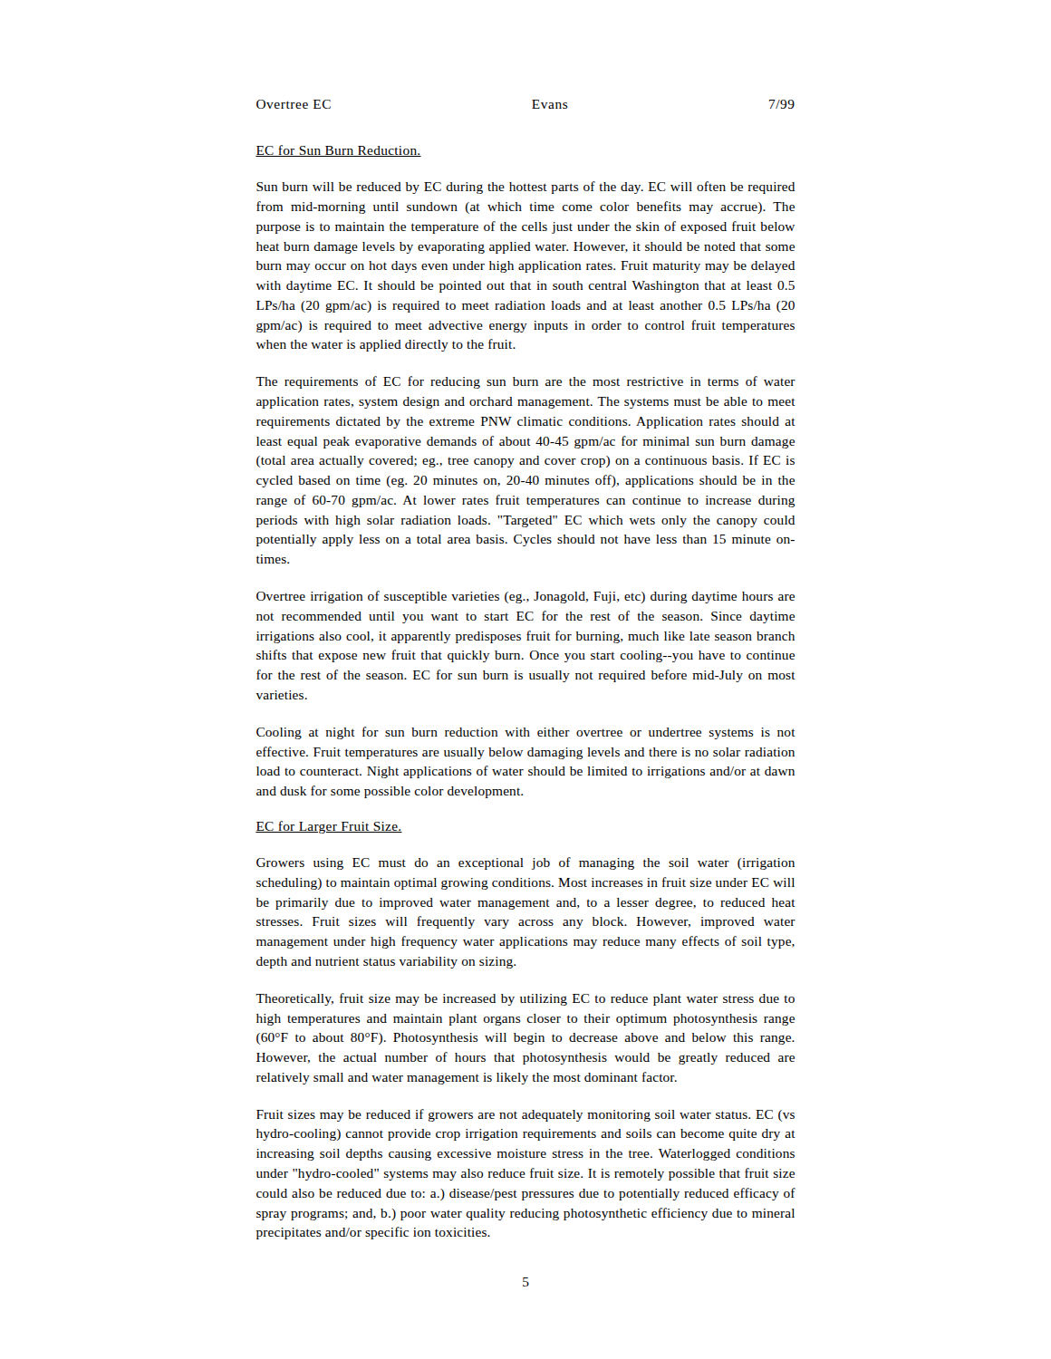Overtree EC Evans 7/99
EC for Sun Burn Reduction.
Sun burn will be reduced by EC during the hottest parts of the day. EC will often be required from mid-morning until sundown (at which time come color benefits may accrue). The purpose is to maintain the temperature of the cells just under the skin of exposed fruit below heat burn damage levels by evaporating applied water. However, it should be noted that some burn may occur on hot days even under high application rates. Fruit maturity may be delayed with daytime EC. It should be pointed out that in south central Washington that at least 0.5 LPs/ha (20 gpm/ac) is required to meet radiation loads and at least another 0.5 LPs/ha (20 gpm/ac) is required to meet advective energy inputs in order to control fruit temperatures when the water is applied directly to the fruit.
The requirements of EC for reducing sun burn are the most restrictive in terms of water application rates, system design and orchard management. The systems must be able to meet requirements dictated by the extreme PNW climatic conditions. Application rates should at least equal peak evaporative demands of about 40-45 gpm/ac for minimal sun burn damage (total area actually covered; eg., tree canopy and cover crop) on a continuous basis. If EC is cycled based on time (eg. 20 minutes on, 20-40 minutes off), applications should be in the range of 60-70 gpm/ac. At lower rates fruit temperatures can continue to increase during periods with high solar radiation loads. "Targeted" EC which wets only the canopy could potentially apply less on a total area basis. Cycles should not have less than 15 minute on-times.
Overtree irrigation of susceptible varieties (eg., Jonagold, Fuji, etc) during daytime hours are not recommended until you want to start EC for the rest of the season. Since daytime irrigations also cool, it apparently predisposes fruit for burning, much like late season branch shifts that expose new fruit that quickly burn. Once you start cooling--you have to continue for the rest of the season. EC for sun burn is usually not required before mid-July on most varieties.
Cooling at night for sun burn reduction with either overtree or undertree systems is not effective. Fruit temperatures are usually below damaging levels and there is no solar radiation load to counteract. Night applications of water should be limited to irrigations and/or at dawn and dusk for some possible color development.
EC for Larger Fruit Size.
Growers using EC must do an exceptional job of managing the soil water (irrigation scheduling) to maintain optimal growing conditions. Most increases in fruit size under EC will be primarily due to improved water management and, to a lesser degree, to reduced heat stresses. Fruit sizes will frequently vary across any block. However, improved water management under high frequency water applications may reduce many effects of soil type, depth and nutrient status variability on sizing.
Theoretically, fruit size may be increased by utilizing EC to reduce plant water stress due to high temperatures and maintain plant organs closer to their optimum photosynthesis range (60°F to about 80°F). Photosynthesis will begin to decrease above and below this range. However, the actual number of hours that photosynthesis would be greatly reduced are relatively small and water management is likely the most dominant factor.
Fruit sizes may be reduced if growers are not adequately monitoring soil water status. EC (vs hydro-cooling) cannot provide crop irrigation requirements and soils can become quite dry at increasing soil depths causing excessive moisture stress in the tree. Waterlogged conditions under "hydro-cooled" systems may also reduce fruit size. It is remotely possible that fruit size could also be reduced due to: a.) disease/pest pressures due to potentially reduced efficacy of spray programs; and, b.) poor water quality reducing photosynthetic efficiency due to mineral precipitates and/or specific ion toxicities.
5